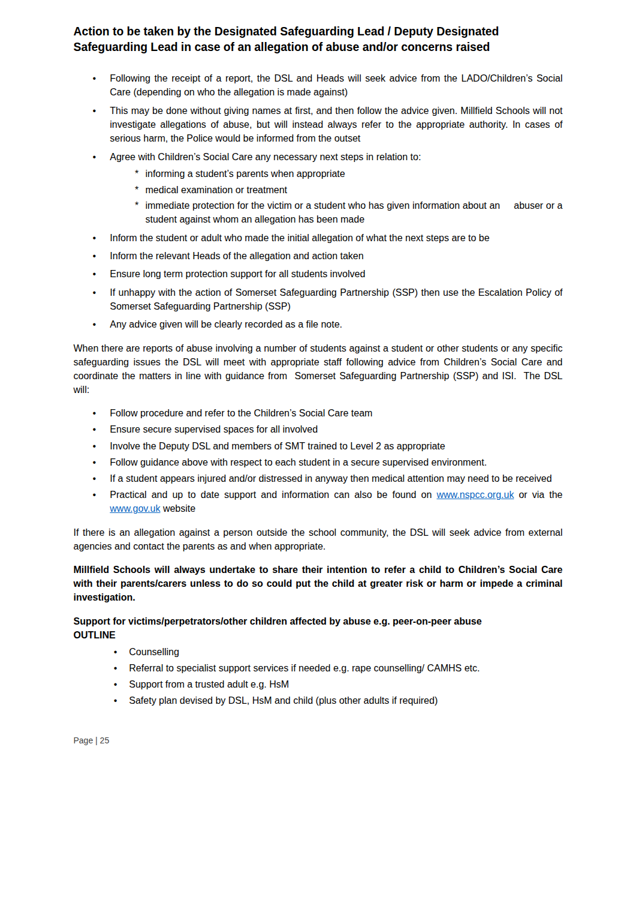Action to be taken by the Designated Safeguarding Lead / Deputy Designated Safeguarding Lead in case of an allegation of abuse and/or concerns raised
Following the receipt of a report, the DSL and Heads will seek advice from the LADO/Children’s Social Care (depending on who the allegation is made against)
This may be done without giving names at first, and then follow the advice given. Millfield Schools will not investigate allegations of abuse, but will instead always refer to the appropriate authority. In cases of serious harm, the Police would be informed from the outset
Agree with Children’s Social Care any necessary next steps in relation to:
informing a student’s parents when appropriate
medical examination or treatment
immediate protection for the victim or a student who has given information about an abuser or a student against whom an allegation has been made
Inform the student or adult who made the initial allegation of what the next steps are to be
Inform the relevant Heads of the allegation and action taken
Ensure long term protection support for all students involved
If unhappy with the action of Somerset Safeguarding Partnership (SSP) then use the Escalation Policy of Somerset Safeguarding Partnership (SSP)
Any advice given will be clearly recorded as a file note.
When there are reports of abuse involving a number of students against a student or other students or any specific safeguarding issues the DSL will meet with appropriate staff following advice from Children’s Social Care and coordinate the matters in line with guidance from Somerset Safeguarding Partnership (SSP) and ISI. The DSL will:
Follow procedure and refer to the Children’s Social Care team
Ensure secure supervised spaces for all involved
Involve the Deputy DSL and members of SMT trained to Level 2 as appropriate
Follow guidance above with respect to each student in a secure supervised environment.
If a student appears injured and/or distressed in anyway then medical attention may need to be received
Practical and up to date support and information can also be found on www.nspcc.org.uk or via the www.gov.uk website
If there is an allegation against a person outside the school community, the DSL will seek advice from external agencies and contact the parents as and when appropriate.
Millfield Schools will always undertake to share their intention to refer a child to Children’s Social Care with their parents/carers unless to do so could put the child at greater risk or harm or impede a criminal investigation.
Support for victims/perpetrators/other children affected by abuse e.g. peer-on-peer abuse
OUTLINE
Counselling
Referral to specialist support services if needed e.g. rape counselling/ CAMHS etc.
Support from a trusted adult e.g. HsM
Safety plan devised by DSL, HsM and child (plus other adults if required)
Page | 25